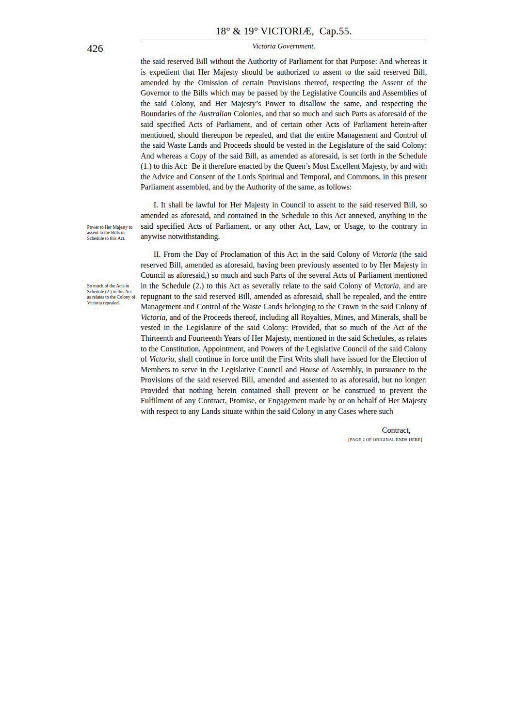426
18° & 19° VICTORIÆ, Cap.55.
Victoria Government.
Power to Her Majesty to assent to the Bills in Schedule to this Act.
So much of the Acts in Schedule (2.) to this Act as relates to the Colony of Victoria repealed.
the said reserved Bill without the Authority of Parliament for that Purpose: And whereas it is expedient that Her Majesty should be authorized to assent to the said reserved Bill, amended by the Omission of certain Provisions thereof, respecting the Assent of the Governor to the Bills which may be passed by the Legislative Councils and Assemblies of the said Colony, and Her Majesty’s Power to disallow the same, and respecting the Boundaries of the Australian Colonies, and that so much and such Parts as aforesaid of the said specified Acts of Parliament, and of certain other Acts of Parliament herein-after mentioned, should thereupon be repealed, and that the entire Management and Control of the said Waste Lands and Proceeds should be vested in the Legislature of the said Colony: And whereas a Copy of the said Bill, as amended as aforesaid, is set forth in the Schedule (1.) to this Act: Be it therefore enacted by the Queen’s Most Excellent Majesty, by and with the Advice and Consent of the Lords Spiritual and Temporal, and Commons, in this present Parliament assembled, and by the Authority of the same, as follows:
I. It shall be lawful for Her Majesty in Council to assent to the said reserved Bill, so amended as aforesaid, and contained in the Schedule to this Act annexed, anything in the said specified Acts of Parliament, or any other Act, Law, or Usage, to the contrary in anywise notwithstanding.
II. From the Day of Proclamation of this Act in the said Colony of Victoria (the said reserved Bill, amended as aforesaid, having been previously assented to by Her Majesty in Council as aforesaid,) so much and such Parts of the several Acts of Parliament mentioned in the Schedule (2.) to this Act as severally relate to the said Colony of Victoria, and are repugnant to the said reserved Bill, amended as aforesaid, shall be repealed, and the entire Management and Control of the Waste Lands belonging to the Crown in the said Colony of Victoria, and of the Proceeds thereof, including all Royalties, Mines, and Minerals, shall be vested in the Legislature of the said Colony: Provided, that so much of the Act of the Thirteenth and Fourteenth Years of Her Majesty, mentioned in the said Schedules, as relates to the Constitution, Appointment, and Powers of the Legislative Council of the said Colony of Victoria, shall continue in force until the First Writs shall have issued for the Election of Members to serve in the Legislative Council and House of Assembly, in pursuance to the Provisions of the said reserved Bill, amended and assented to as aforesaid, but no longer: Provided that nothing herein contained shall prevent or be construed to prevent the Fulfilment of any Contract, Promise, or Engagement made by or on behalf of Her Majesty with respect to any Lands situate within the said Colony in any Cases where such
Contract,
[PAGE 2 OF ORIGINAL ENDS HERE]